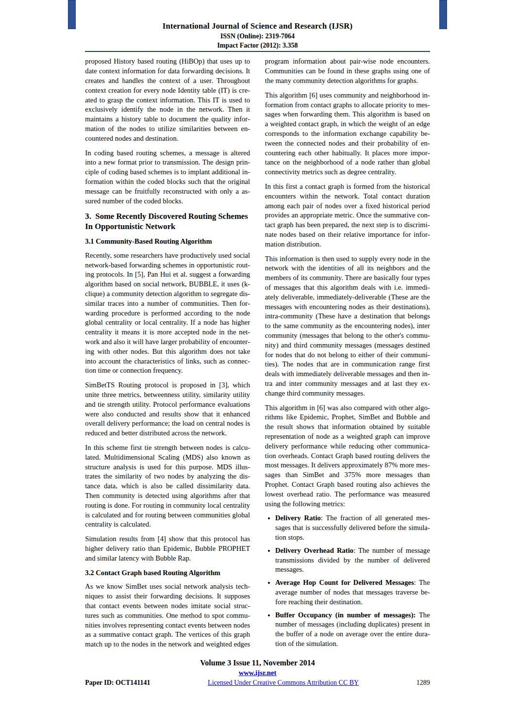International Journal of Science and Research (IJSR)
ISSN (Online): 2319-7064
Impact Factor (2012): 3.358
proposed History based routing (HiBOp) that uses up to date context information for data forwarding decisions. It creates and handles the context of a user. Throughout context creation for every node Identity table (IT) is created to grasp the context information. This IT is used to exclusively identify the node in the network. Then it maintains a history table to document the quality information of the nodes to utilize similarities between encountered nodes and destination.
In coding based routing schemes, a message is altered into a new format prior to transmission. The design principle of coding based schemes is to implant additional information within the coded blocks such that the original message can be fruitfully reconstructed with only a assured number of the coded blocks.
3. Some Recently Discovered Routing Schemes In Opportunistic Network
3.1 Community-Based Routing Algorithm
Recently, some researchers have productively used social network-based forwarding schemes in opportunistic routing protocols. In [5], Pan Hui et al. suggest a forwarding algorithm based on social network, BUBBLE, it uses (k-clique) a community detection algorithm to segregate dissimilar traces into a number of communities. Then forwarding procedure is performed according to the node global centrality or local centrality. If a node has higher centrality it means it is more accepted node in the network and also it will have larger probability of encountering with other nodes. But this algorithm does not take into account the characteristics of links, such as connection time or connection frequency.
SimBetTS Routing protocol is proposed in [3], which unite three metrics, betweenness utility, similarity utility and tie strength utility. Protocol performance evaluations were also conducted and results show that it enhanced overall delivery performance; the load on central nodes is reduced and better distributed across the network.
In this scheme first tie strength between nodes is calculated. Multidimensional Scaling (MDS) also known as structure analysis is used for this purpose. MDS illustrates the similarity of two nodes by analyzing the distance data, which is also be called dissimilarity data. Then community is detected using algorithms after that routing is done. For routing in community local centrality is calculated and for routing between communities global centrality is calculated.
Simulation results from [4] show that this protocol has higher delivery ratio than Epidemic, Bubble PROPHET and similar latency with Bubble Rap.
3.2 Contact Graph based Routing Algorithm
As we know SimBet uses social network analysis techniques to assist their forwarding decisions. It supposes that contact events between nodes imitate social structures such as communities. One method to spot communities involves representing contact events between nodes as a summative contact graph. The vertices of this graph match up to the nodes in the network and weighted edges program information about pair-wise node encounters. Communities can be found in these graphs using one of the many community detection algorithms for graphs.
This algorithm [6] uses community and neighborhood information from contact graphs to allocate priority to messages when forwarding them. This algorithm is based on a weighted contact graph, in which the weight of an edge corresponds to the information exchange capability between the connected nodes and their probability of encountering each other habitually. It places more importance on the neighborhood of a node rather than global connectivity metrics such as degree centrality.
In this first a contact graph is formed from the historical encounters within the network. Total contact duration among each pair of nodes over a fixed historical period provides an appropriate metric. Once the summative contact graph has been prepared, the next step is to discriminate nodes based on their relative importance for information distribution.
This information is then used to supply every node in the network with the identities of all its neighbors and the members of its community. There are basically four types of messages that this algorithm deals with i.e. immediately deliverable, immediately-deliverable (These are the messages with encountering nodes as their destinations), intra-community (These have a destination that belongs to the same community as the encountering nodes), inter community (messages that belong to the other's community) and third community messages (messages destined for nodes that do not belong to either of their communities). The nodes that are in communication range first deals with immediately deliverable messages and then intra and inter community messages and at last they exchange third community messages.
This algorithm in [6] was also compared with other algorithms like Epidemic, Prophet, SimBet and Bubble and the result shows that information obtained by suitable representation of node as a weighted graph can improve delivery performance while reducing other communication overheads. Contact Graph based routing delivers the most messages. It delivers approximately 87% more messages than SimBet and 375% more messages than Prophet. Contact Graph based routing also achieves the lowest overhead ratio. The performance was measured using the following metrics:
Delivery Ratio: The fraction of all generated messages that is successfully delivered before the simulation stops.
Delivery Overhead Ratio: The number of message transmissions divided by the number of delivered messages.
Average Hop Count for Delivered Messages: The average number of nodes that messages traverse before reaching their destination.
Buffer Occupancy (in number of messages): The number of messages (including duplicates) present in the buffer of a node on average over the entire duration of the simulation.
Volume 3 Issue 11, November 2014
www.ijsr.net
Paper ID: OCT141141
Licensed Under Creative Commons Attribution CC BY
1289